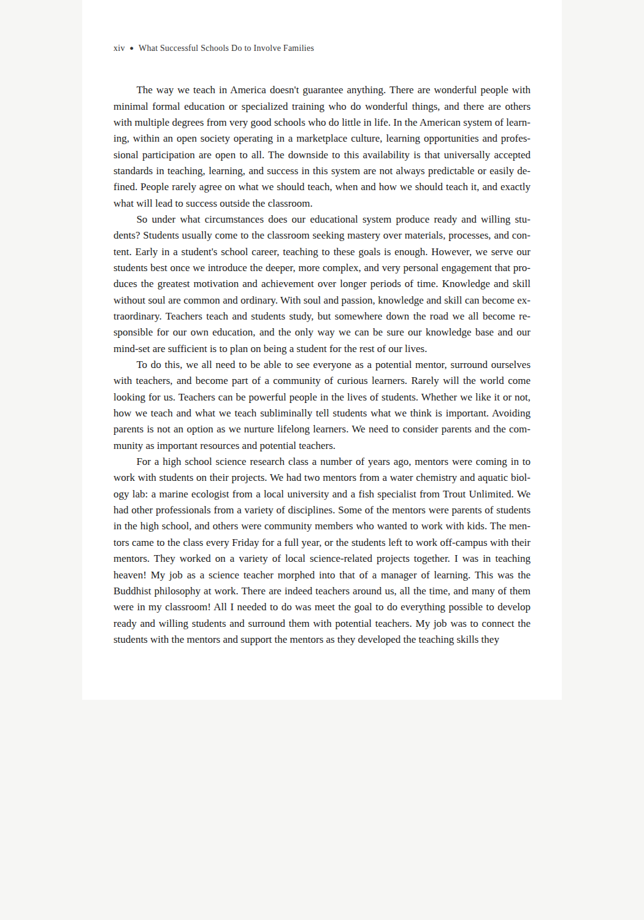xiv ● What Successful Schools Do to Involve Families
The way we teach in America doesn't guarantee anything. There are wonderful people with minimal formal education or specialized training who do wonderful things, and there are others with multiple degrees from very good schools who do little in life. In the American system of learning, within an open society operating in a marketplace culture, learning opportunities and professional participation are open to all. The downside to this availability is that universally accepted standards in teaching, learning, and success in this system are not always predictable or easily defined. People rarely agree on what we should teach, when and how we should teach it, and exactly what will lead to success outside the classroom.
So under what circumstances does our educational system produce ready and willing students? Students usually come to the classroom seeking mastery over materials, processes, and content. Early in a student's school career, teaching to these goals is enough. However, we serve our students best once we introduce the deeper, more complex, and very personal engagement that produces the greatest motivation and achievement over longer periods of time. Knowledge and skill without soul are common and ordinary. With soul and passion, knowledge and skill can become extraordinary. Teachers teach and students study, but somewhere down the road we all become responsible for our own education, and the only way we can be sure our knowledge base and our mind-set are sufficient is to plan on being a student for the rest of our lives.
To do this, we all need to be able to see everyone as a potential mentor, surround ourselves with teachers, and become part of a community of curious learners. Rarely will the world come looking for us. Teachers can be powerful people in the lives of students. Whether we like it or not, how we teach and what we teach subliminally tell students what we think is important. Avoiding parents is not an option as we nurture lifelong learners. We need to consider parents and the community as important resources and potential teachers.
For a high school science research class a number of years ago, mentors were coming in to work with students on their projects. We had two mentors from a water chemistry and aquatic biology lab: a marine ecologist from a local university and a fish specialist from Trout Unlimited. We had other professionals from a variety of disciplines. Some of the mentors were parents of students in the high school, and others were community members who wanted to work with kids. The mentors came to the class every Friday for a full year, or the students left to work off-campus with their mentors. They worked on a variety of local science-related projects together. I was in teaching heaven! My job as a science teacher morphed into that of a manager of learning. This was the Buddhist philosophy at work. There are indeed teachers around us, all the time, and many of them were in my classroom! All I needed to do was meet the goal to do everything possible to develop ready and willing students and surround them with potential teachers. My job was to connect the students with the mentors and support the mentors as they developed the teaching skills they